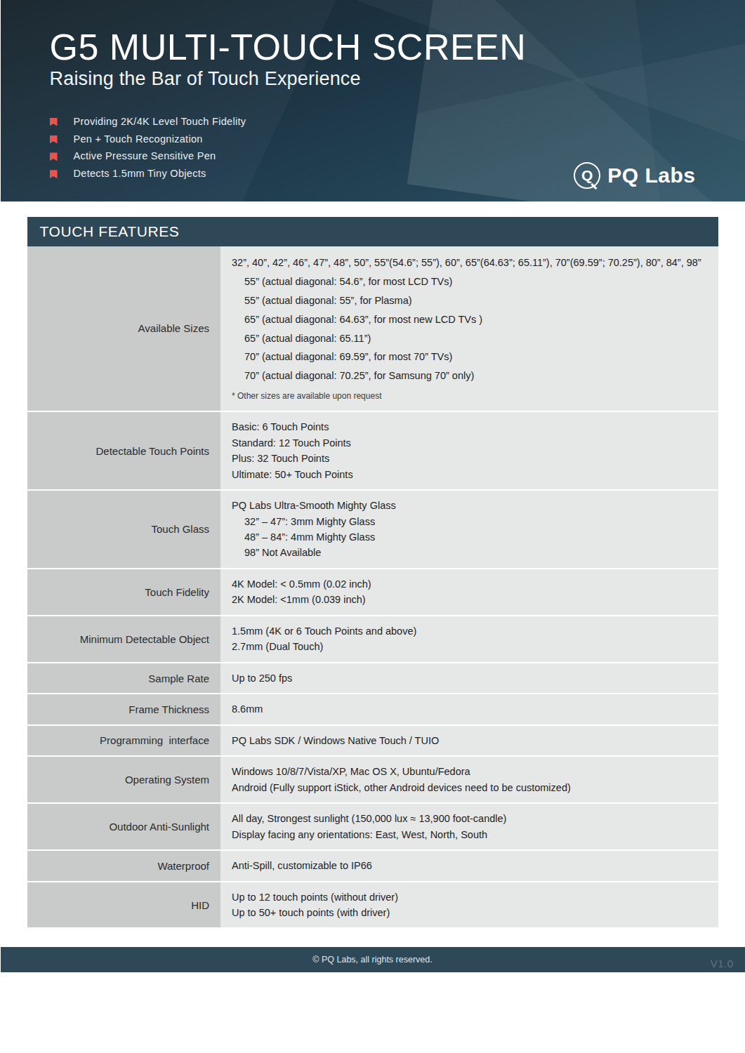G5 MULTI-TOUCH SCREEN
Raising the Bar of Touch Experience
Providing 2K/4K Level Touch Fidelity
Pen + Touch Recognization
Active Pressure Sensitive Pen
Detects 1.5mm Tiny Objects
QPQ Labs
TOUCH FEATURES
| Available Sizes | 32”, 40”, 42”, 46”, 47”, 48”, 50”, 55”(54.6”; 55”), 60”, 65”(64.63”; 65.11”), 70”(69.59”; 70.25”), 80”, 84”, 98” 55” (actual diagonal: 54.6”, for most LCD TVs) 55” (actual diagonal: 55”, for Plasma) 65” (actual diagonal: 64.63”, for most new LCD TVs ) 65” (actual diagonal: 65.11”) 70” (actual diagonal: 69.59”, for most 70” TVs) 70” (actual diagonal: 70.25”, for Samsung 70” only) * Other sizes are available upon request |
| Detectable Touch Points | Basic: 6 Touch Points Standard: 12 Touch Points Plus: 32 Touch Points Ultimate: 50+ Touch Points |
| Touch Glass | PQ Labs Ultra-Smooth Mighty Glass 32” – 47”: 3mm Mighty Glass 48” – 84”: 4mm Mighty Glass 98” Not Available |
| Touch Fidelity | 4K Model: < 0.5mm (0.02 inch) 2K Model: <1mm (0.039 inch) |
| Minimum Detectable Object | 1.5mm (4K or 6 Touch Points and above) 2.7mm (Dual Touch) |
| Sample Rate | Up to 250 fps |
| Frame Thickness | 8.6mm |
| Programming interface | PQ Labs SDK / Windows Native Touch / TUIO |
| Operating System | Windows 10/8/7/Vista/XP, Mac OS X, Ubuntu/Fedora Android (Fully support iStick, other Android devices need to be customized) |
| Outdoor Anti-Sunlight | All day, Strongest sunlight (150,000 lux ≈ 13,900 foot-candle) Display facing any orientations: East, West, North, South |
| Waterproof | Anti-Spill, customizable to IP66 |
| HID | Up to 12 touch points (without driver) Up to 50+ touch points (with driver) |
© PQ Labs, all rights reserved. V1.0